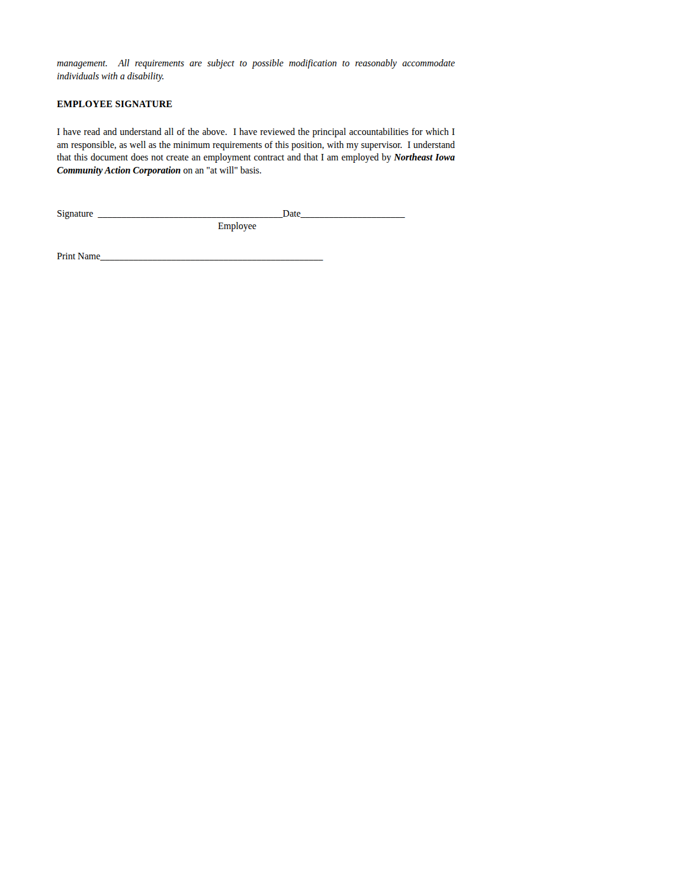management. All requirements are subject to possible modification to reasonably accommodate individuals with a disability.
EMPLOYEE SIGNATURE
I have read and understand all of the above. I have reviewed the principal accountabilities for which I am responsible, as well as the minimum requirements of this position, with my supervisor. I understand that this document does not create an employment contract and that I am employed by Northeast Iowa Community Action Corporation on an "at will" basis.
Signature _______________________________________Date______________________
Employee
Print Name_______________________________________________